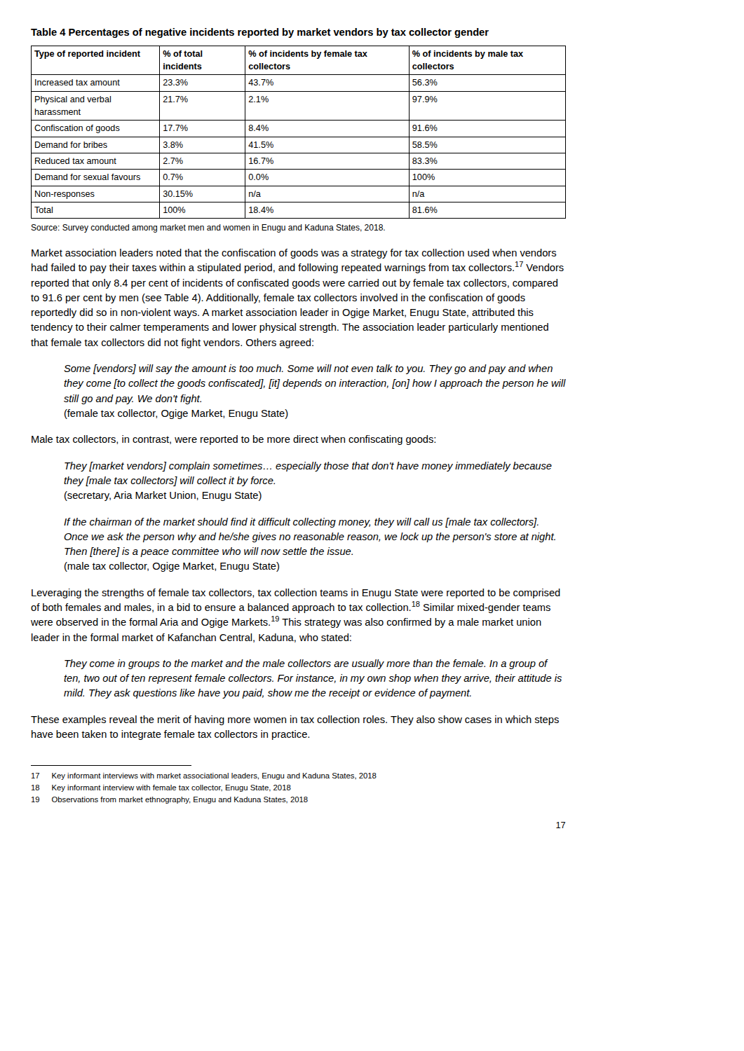Table 4 Percentages of negative incidents reported by market vendors by tax collector gender
| Type of reported incident | % of total incidents | % of incidents by female tax collectors | % of incidents by male tax collectors |
| --- | --- | --- | --- |
| Increased tax amount | 23.3% | 43.7% | 56.3% |
| Physical and verbal harassment | 21.7% | 2.1% | 97.9% |
| Confiscation of goods | 17.7% | 8.4% | 91.6% |
| Demand for bribes | 3.8% | 41.5% | 58.5% |
| Reduced tax amount | 2.7% | 16.7% | 83.3% |
| Demand for sexual favours | 0.7% | 0.0% | 100% |
| Non-responses | 30.15% | n/a | n/a |
| Total | 100% | 18.4% | 81.6% |
Source: Survey conducted among market men and women in Enugu and Kaduna States, 2018.
Market association leaders noted that the confiscation of goods was a strategy for tax collection used when vendors had failed to pay their taxes within a stipulated period, and following repeated warnings from tax collectors.17 Vendors reported that only 8.4 per cent of incidents of confiscated goods were carried out by female tax collectors, compared to 91.6 per cent by men (see Table 4). Additionally, female tax collectors involved in the confiscation of goods reportedly did so in non-violent ways. A market association leader in Ogige Market, Enugu State, attributed this tendency to their calmer temperaments and lower physical strength. The association leader particularly mentioned that female tax collectors did not fight vendors. Others agreed:
Some [vendors] will say the amount is too much. Some will not even talk to you. They go and pay and when they come [to collect the goods confiscated], [it] depends on interaction, [on] how I approach the person he will still go and pay. We don't fight.
(female tax collector, Ogige Market, Enugu State)
Male tax collectors, in contrast, were reported to be more direct when confiscating goods:
They [market vendors] complain sometimes… especially those that don't have money immediately because they [male tax collectors] will collect it by force.
(secretary, Aria Market Union, Enugu State)
If the chairman of the market should find it difficult collecting money, they will call us [male tax collectors]. Once we ask the person why and he/she gives no reasonable reason, we lock up the person's store at night. Then [there] is a peace committee who will now settle the issue.
(male tax collector, Ogige Market, Enugu State)
Leveraging the strengths of female tax collectors, tax collection teams in Enugu State were reported to be comprised of both females and males, in a bid to ensure a balanced approach to tax collection.18 Similar mixed-gender teams were observed in the formal Aria and Ogige Markets.19 This strategy was also confirmed by a male market union leader in the formal market of Kafanchan Central, Kaduna, who stated:
They come in groups to the market and the male collectors are usually more than the female. In a group of ten, two out of ten represent female collectors. For instance, in my own shop when they arrive, their attitude is mild. They ask questions like have you paid, show me the receipt or evidence of payment.
These examples reveal the merit of having more women in tax collection roles. They also show cases in which steps have been taken to integrate female tax collectors in practice.
17 Key informant interviews with market associational leaders, Enugu and Kaduna States, 2018
18 Key informant interview with female tax collector, Enugu State, 2018
19 Observations from market ethnography, Enugu and Kaduna States, 2018
17